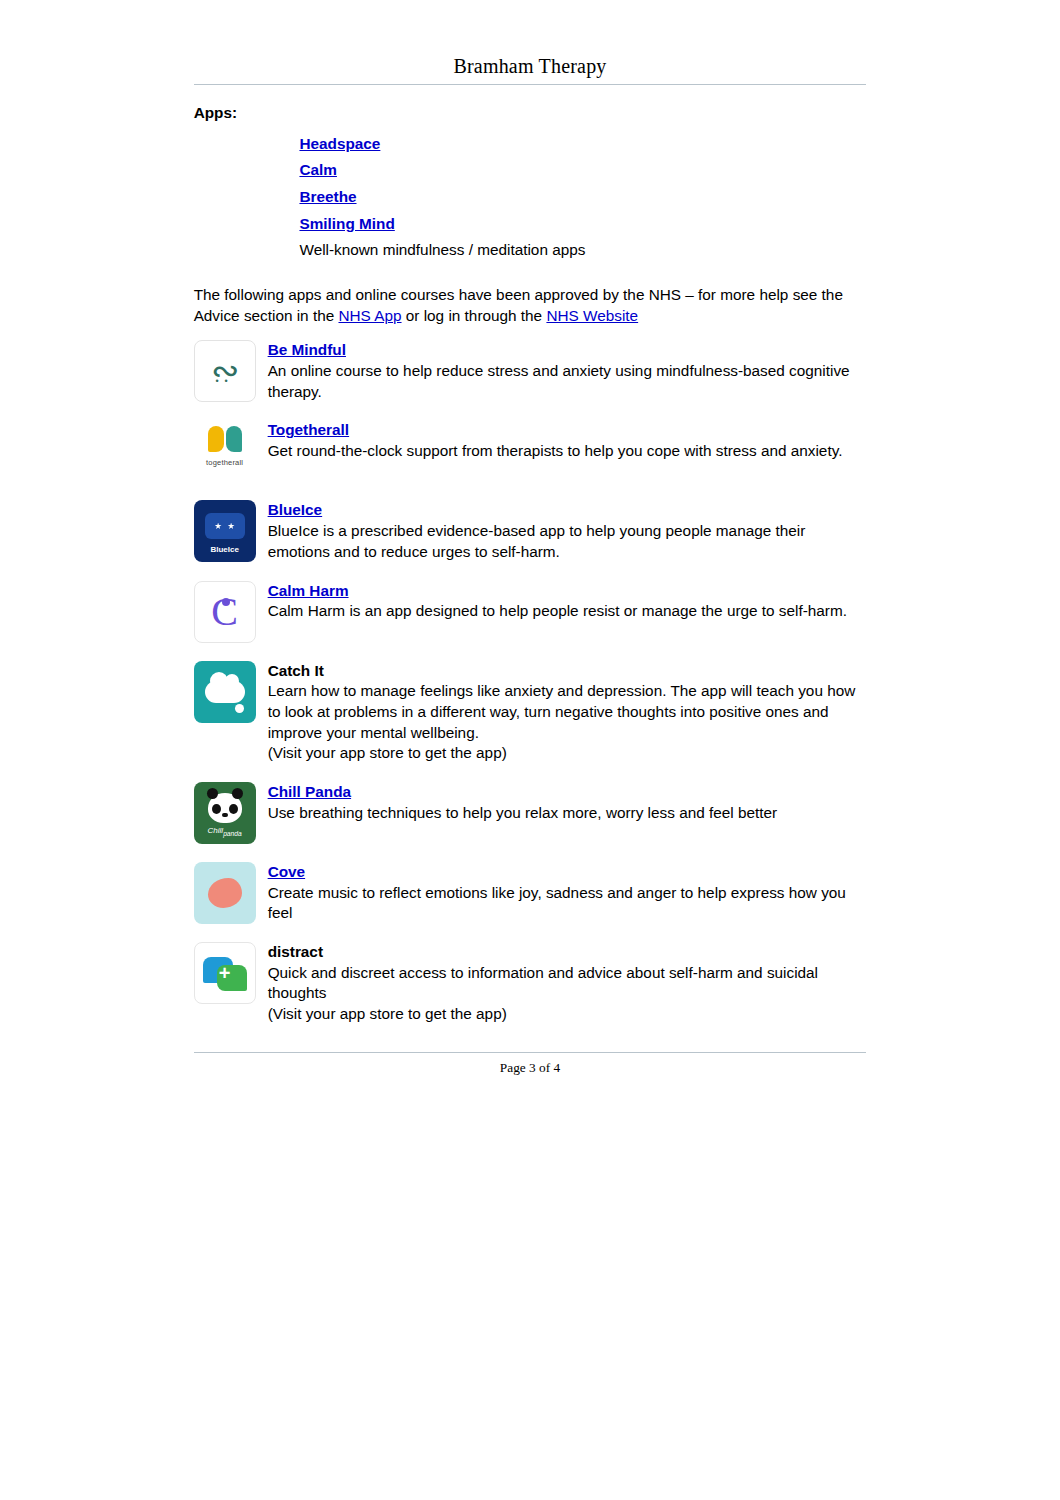Bramham Therapy
Apps:
Headspace
Calm
Breethe
Smiling Mind
Well-known mindfulness / meditation apps
The following apps and online courses have been approved by the NHS – for more help see the Advice section in the NHS App or log in through the NHS Website
∾ ••
Be Mindful
An online course to help reduce stress and anxiety using mindfulness-based cognitive therapy.
togetherall
Togetherall
Get round-the-clock support from therapists to help you cope with stress and anxiety.
BlueIce
BlueIce
BlueIce is a prescribed evidence-based app to help young people manage their emotions and to reduce urges to self-harm.
C
Calm Harm
Calm Harm is an app designed to help people resist or manage the urge to self-harm.
Catch It
Learn how to manage feelings like anxiety and depression. The app will teach you how to look at problems in a different way, turn negative thoughts into positive ones and improve your mental wellbeing.
(Visit your app store to get the app)
Chillpanda
Chill Panda
Use breathing techniques to help you relax more, worry less and feel better
Cove
Create music to reflect emotions like joy, sadness and anger to help express how you feel
+
distract
Quick and discreet access to information and advice about self-harm and suicidal thoughts
(Visit your app store to get the app)
Page 3 of 4